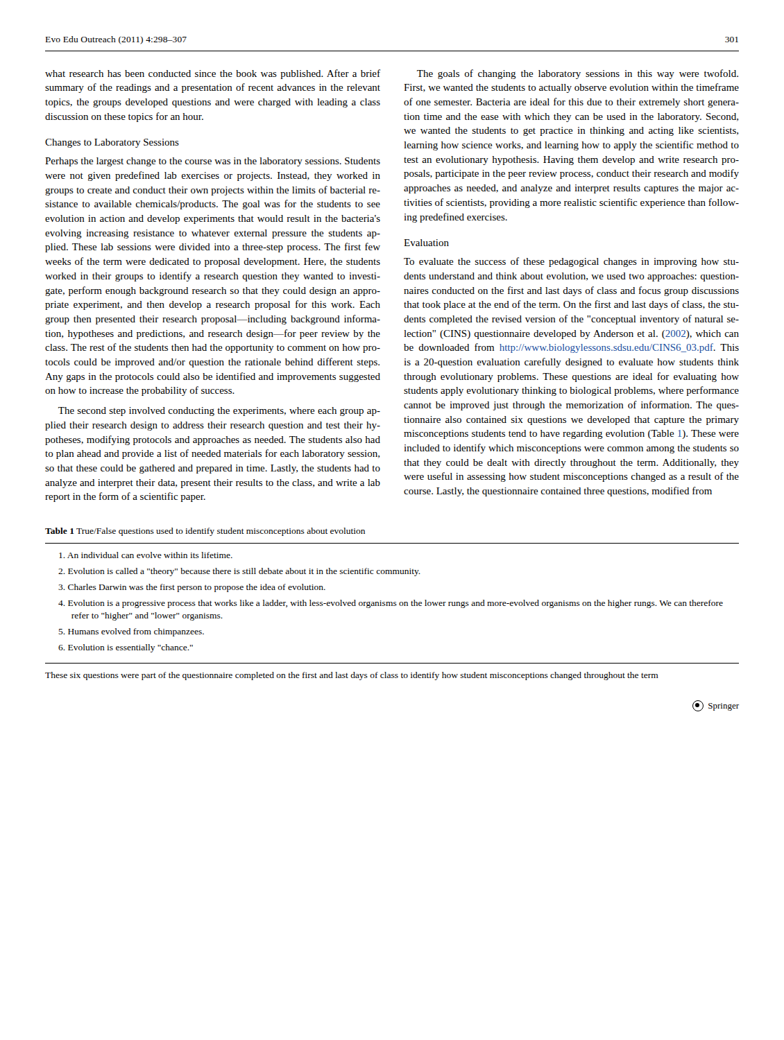Evo Edu Outreach (2011) 4:298–307
301
what research has been conducted since the book was published. After a brief summary of the readings and a presentation of recent advances in the relevant topics, the groups developed questions and were charged with leading a class discussion on these topics for an hour.
Changes to Laboratory Sessions
Perhaps the largest change to the course was in the laboratory sessions. Students were not given predefined lab exercises or projects. Instead, they worked in groups to create and conduct their own projects within the limits of bacterial resistance to available chemicals/products. The goal was for the students to see evolution in action and develop experiments that would result in the bacteria's evolving increasing resistance to whatever external pressure the students applied. These lab sessions were divided into a three-step process. The first few weeks of the term were dedicated to proposal development. Here, the students worked in their groups to identify a research question they wanted to investigate, perform enough background research so that they could design an appropriate experiment, and then develop a research proposal for this work. Each group then presented their research proposal—including background information, hypotheses and predictions, and research design—for peer review by the class. The rest of the students then had the opportunity to comment on how protocols could be improved and/or question the rationale behind different steps. Any gaps in the protocols could also be identified and improvements suggested on how to increase the probability of success.
The second step involved conducting the experiments, where each group applied their research design to address their research question and test their hypotheses, modifying protocols and approaches as needed. The students also had to plan ahead and provide a list of needed materials for each laboratory session, so that these could be gathered and prepared in time. Lastly, the students had to analyze and interpret their data, present their results to the class, and write a lab report in the form of a scientific paper.
The goals of changing the laboratory sessions in this way were twofold. First, we wanted the students to actually observe evolution within the timeframe of one semester. Bacteria are ideal for this due to their extremely short generation time and the ease with which they can be used in the laboratory. Second, we wanted the students to get practice in thinking and acting like scientists, learning how science works, and learning how to apply the scientific method to test an evolutionary hypothesis. Having them develop and write research proposals, participate in the peer review process, conduct their research and modify approaches as needed, and analyze and interpret results captures the major activities of scientists, providing a more realistic scientific experience than following predefined exercises.
Evaluation
To evaluate the success of these pedagogical changes in improving how students understand and think about evolution, we used two approaches: questionnaires conducted on the first and last days of class and focus group discussions that took place at the end of the term. On the first and last days of class, the students completed the revised version of the "conceptual inventory of natural selection" (CINS) questionnaire developed by Anderson et al. (2002), which can be downloaded from http://www.biologylessons.sdsu.edu/CINS6_03.pdf. This is a 20-question evaluation carefully designed to evaluate how students think through evolutionary problems. These questions are ideal for evaluating how students apply evolutionary thinking to biological problems, where performance cannot be improved just through the memorization of information. The questionnaire also contained six questions we developed that capture the primary misconceptions students tend to have regarding evolution (Table 1). These were included to identify which misconceptions were common among the students so that they could be dealt with directly throughout the term. Additionally, they were useful in assessing how student misconceptions changed as a result of the course. Lastly, the questionnaire contained three questions, modified from
Table 1 True/False questions used to identify student misconceptions about evolution
1. An individual can evolve within its lifetime.
2. Evolution is called a "theory" because there is still debate about it in the scientific community.
3. Charles Darwin was the first person to propose the idea of evolution.
4. Evolution is a progressive process that works like a ladder, with less-evolved organisms on the lower rungs and more-evolved organisms on the higher rungs. We can therefore refer to "higher" and "lower" organisms.
5. Humans evolved from chimpanzees.
6. Evolution is essentially "chance."
These six questions were part of the questionnaire completed on the first and last days of class to identify how student misconceptions changed throughout the term
Springer